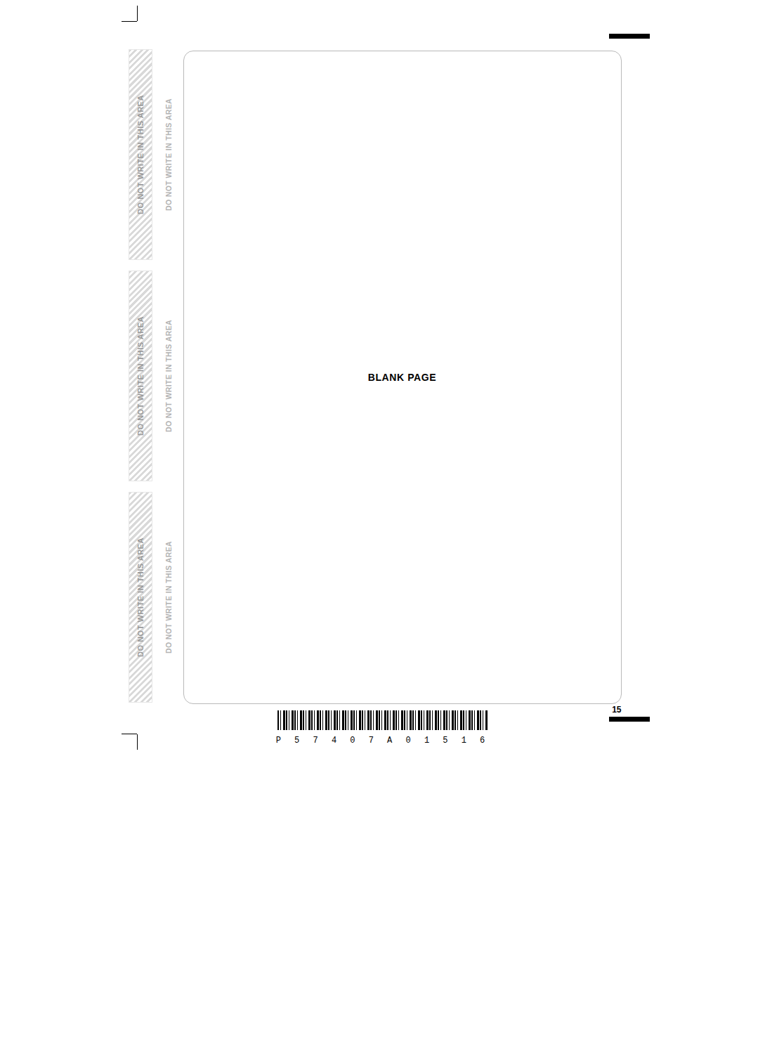DO NOT WRITE IN THIS AREA
DO NOT WRITE IN THIS AREA
DO NOT WRITE IN THIS AREA
DO NOT WRITE IN THIS AREA
DO NOT WRITE IN THIS AREA
DO NOT WRITE IN THIS AREA
BLANK PAGE
15
P 5 7 4 0 7 A 0 1 5 1 6